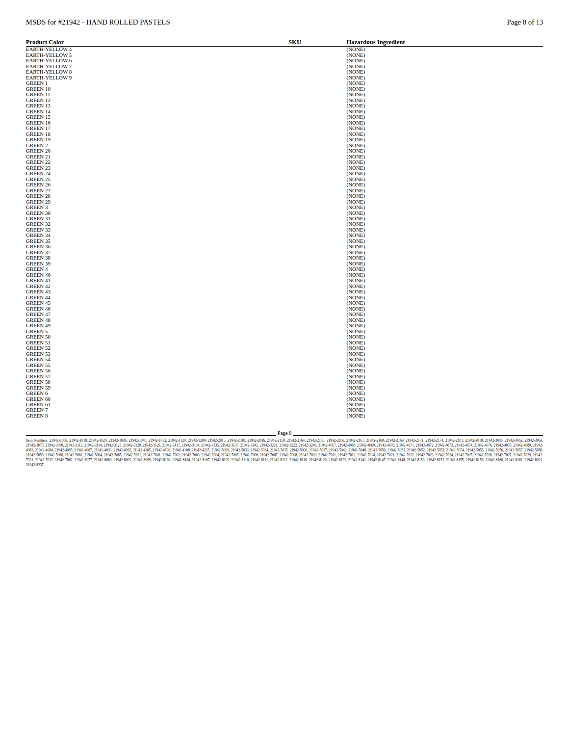MSDS for #21942 - HAND ROLLED PASTELS
Page 8 of 13
| Product Color | SKU | Hazardous Ingredient |
| --- | --- | --- |
| EARTH-YELLOW 4 | | (NONE) |
| EARTH-YELLOW 5 | | (NONE) |
| EARTH-YELLOW 6 | | (NONE) |
| EARTH-YELLOW 7 | | (NONE) |
| EARTH-YELLOW 8 | | (NONE) |
| EARTH-YELLOW 9 | | (NONE) |
| GREEN 1 | | (NONE) |
| GREEN 10 | | (NONE) |
| GREEN 11 | | (NONE) |
| GREEN 12 | | (NONE) |
| GREEN 13 | | (NONE) |
| GREEN 14 | | (NONE) |
| GREEN 15 | | (NONE) |
| GREEN 16 | | (NONE) |
| GREEN 17 | | (NONE) |
| GREEN 18 | | (NONE) |
| GREEN 19 | | (NONE) |
| GREEN 2 | | (NONE) |
| GREEN 20 | | (NONE) |
| GREEN 21 | | (NONE) |
| GREEN 22 | | (NONE) |
| GREEN 23 | | (NONE) |
| GREEN 24 | | (NONE) |
| GREEN 25 | | (NONE) |
| GREEN 26 | | (NONE) |
| GREEN 27 | | (NONE) |
| GREEN 28 | | (NONE) |
| GREEN 29 | | (NONE) |
| GREEN 3 | | (NONE) |
| GREEN 30 | | (NONE) |
| GREEN 31 | | (NONE) |
| GREEN 32 | | (NONE) |
| GREEN 33 | | (NONE) |
| GREEN 34 | | (NONE) |
| GREEN 35 | | (NONE) |
| GREEN 36 | | (NONE) |
| GREEN 37 | | (NONE) |
| GREEN 38 | | (NONE) |
| GREEN 39 | | (NONE) |
| GREEN 4 | | (NONE) |
| GREEN 40 | | (NONE) |
| GREEN 41 | | (NONE) |
| GREEN 42 | | (NONE) |
| GREEN 43 | | (NONE) |
| GREEN 44 | | (NONE) |
| GREEN 45 | | (NONE) |
| GREEN 46 | | (NONE) |
| GREEN 47 | | (NONE) |
| GREEN 48 | | (NONE) |
| GREEN 49 | | (NONE) |
| GREEN 5 | | (NONE) |
| GREEN 50 | | (NONE) |
| GREEN 51 | | (NONE) |
| GREEN 52 | | (NONE) |
| GREEN 53 | | (NONE) |
| GREEN 54 | | (NONE) |
| GREEN 55 | | (NONE) |
| GREEN 56 | | (NONE) |
| GREEN 57 | | (NONE) |
| GREEN 58 | | (NONE) |
| GREEN 59 | | (NONE) |
| GREEN 6 | | (NONE) |
| GREEN 60 | | (NONE) |
| GREEN 61 | | (NONE) |
| GREEN 7 | | (NONE) |
| GREEN 8 | | (NONE) |
Page 8
Item Numbers: 21942-1006, 21942-1018, 21942-1024, 21942-1036, 21942-1048, 21942-1072, 21942-1120, 21942-1209, 21942-2015, 21942-2018, 21942-2036, 21942-2158, 21942-2164, 21942-2165, 21942-2166, 21942-2167, 21942-2168, 21942-2169, 21942-2171, 21942-2174, 21942-2181, 21942-3018, 21942-3036, 21942-3062, 21942-3063, 21942-3075, 21942-3090, 21942-3113, 21942-3114, 21942-3127, 21942-3128, 21942-3129, 21942-3131, 21942-3134, 21942-3135, 21942-3137, 21942-3142, 21942-3221, 21942-3222, 21942-3249, 21942-4067, 21942-4068, 21942-4069, 21942-4070, 21942-4071, 21942-4072, 21942-4073, 21942-4074, 21942-4076, 21942-4078, 21942-4080, 21942-4083, 21942-4084, 21942-4085, 21942-4087, 21942-4093, 21942-4095, 21942-4105, 21942-4106, 21942-4108, 21942-4225, 21942-5009, 21942-5033, 21942-5034, 21942-5035, 21942-5036, 21942-5037, 21942-5042, 21942-5048, 21942-5050, 21942-5051, 21942-5052, 21942-5053, 21942-5054, 21942-5055, 21942-5056, 21942-5057, 21942-5058, 21942-5059, 21942-5060, 21942-5061, 21942-5064, 21942-5065, 21942-5261, 21942-7001, 21942-7002, 21942-7003, 21942-7004, 21942-7005, 21942-7006, 21942-7007, 21942-7008, 21942-7010, 21942-7011, 21942-7012, 21942-7014, 21942-7021, 21942-7022, 21942-7023, 21942-7024, 21942-7025, 21942-7026, 21942-7027, 21942-7029, 21942-7031, 21942-7032, 21942-7082, 21942-8077, 21942-8089, 21942-8091, 21942-8099, 21942-8102, 21942-8104, 21942-8107, 21942-8109, 21942-8110, 21942-8111, 21942-8112, 21942-8116, 21942-8120, 21942-8132, 21942-8141, 21942-8147, 21942-8148, 21942-8150, 21942-8151, 21942-8155, 21942-8156, 21942-8160, 21942-8161, 21942-8201, 21942-8237